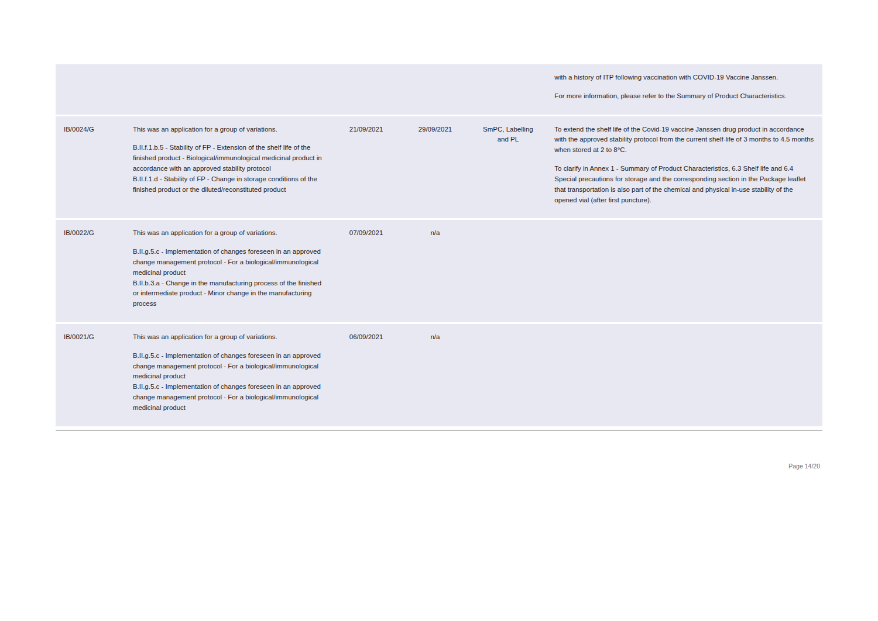| | | | | | with a history of ITP following vaccination with COVID-19 Vaccine Janssen. For more information, please refer to the Summary of Product Characteristics. |
| IB/0024/G | This was an application for a group of variations. B.II.f.1.b.5 - Stability of FP - Extension of the shelf life of the finished product - Biological/immunological medicinal product in accordance with an approved stability protocol B.II.f.1.d - Stability of FP - Change in storage conditions of the finished product or the diluted/reconstituted product | 21/09/2021 | 29/09/2021 | SmPC, Labelling and PL | To extend the shelf life of the Covid-19 vaccine Janssen drug product in accordance with the approved stability protocol from the current shelf-life of 3 months to 4.5 months when stored at 2 to 8°C. To clarify in Annex 1 - Summary of Product Characteristics, 6.3 Shelf life and 6.4 Special precautions for storage and the corresponding section in the Package leaflet that transportation is also part of the chemical and physical in-use stability of the opened vial (after first puncture). |
| IB/0022/G | This was an application for a group of variations. B.II.g.5.c - Implementation of changes foreseen in an approved change management protocol - For a biological/immunological medicinal product B.II.b.3.a - Change in the manufacturing process of the finished or intermediate product - Minor change in the manufacturing process | 07/09/2021 | n/a | | |
| IB/0021/G | This was an application for a group of variations. B.II.g.5.c - Implementation of changes foreseen in an approved change management protocol - For a biological/immunological medicinal product B.II.g.5.c - Implementation of changes foreseen in an approved change management protocol - For a biological/immunological medicinal product | 06/09/2021 | n/a | | |
Page 14/20